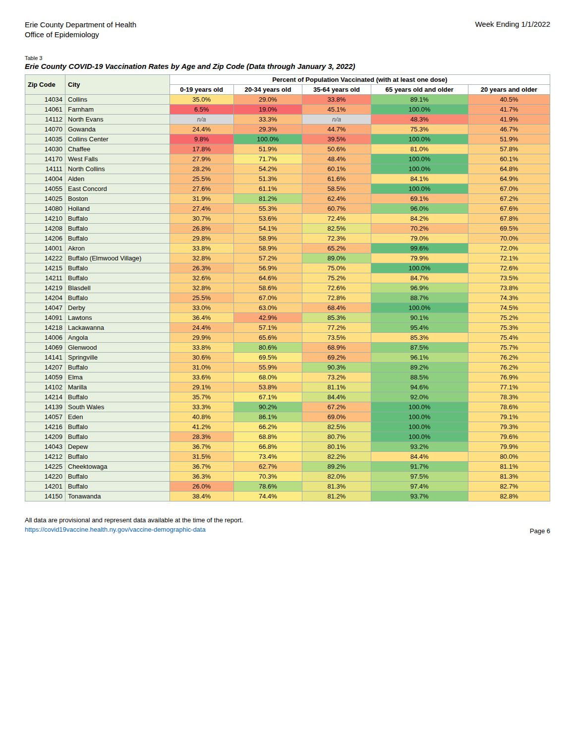Erie County Department of Health
Office of Epidemiology
Week Ending 1/1/2022
Table 3
Erie County COVID-19 Vaccination Rates by Age and Zip Code (Data through January 3, 2022)
| Zip Code | City | Percent of Population Vaccinated (with at least one dose) |
| --- | --- | --- |
| 0-19 years old | 20-34 years old | 35-64 years old | 65 years old and older | 20 years and older |
| 14034 | Collins | 35.0% | 29.0% | 33.8% | 89.1% | 40.5% |
| 14061 | Farnham | 6.5% | 19.0% | 45.1% | 100.0% | 41.7% |
| 14112 | North Evans | n/a | 33.3% | n/a | 48.3% | 41.9% |
| 14070 | Gowanda | 24.4% | 29.3% | 44.7% | 75.3% | 46.7% |
| 14035 | Collins Center | 9.8% | 100.0% | 39.5% | 100.0% | 51.9% |
| 14030 | Chaffee | 17.8% | 51.9% | 50.6% | 81.0% | 57.8% |
| 14170 | West Falls | 27.9% | 71.7% | 48.4% | 100.0% | 60.1% |
| 14111 | North Collins | 28.2% | 54.2% | 60.1% | 100.0% | 64.8% |
| 14004 | Alden | 25.5% | 51.3% | 61.6% | 84.1% | 64.9% |
| 14055 | East Concord | 27.6% | 61.1% | 58.5% | 100.0% | 67.0% |
| 14025 | Boston | 31.9% | 81.2% | 62.4% | 69.1% | 67.2% |
| 14080 | Holland | 27.4% | 55.3% | 60.7% | 96.0% | 67.6% |
| 14210 | Buffalo | 30.7% | 53.6% | 72.4% | 84.2% | 67.8% |
| 14208 | Buffalo | 26.8% | 54.1% | 82.5% | 70.2% | 69.5% |
| 14206 | Buffalo | 29.8% | 58.9% | 72.3% | 79.0% | 70.0% |
| 14001 | Akron | 33.8% | 58.9% | 65.2% | 99.6% | 72.0% |
| 14222 | Buffalo (Elmwood Village) | 32.8% | 57.2% | 89.0% | 79.9% | 72.1% |
| 14215 | Buffalo | 26.3% | 56.9% | 75.0% | 100.0% | 72.6% |
| 14211 | Buffalo | 32.6% | 64.6% | 75.2% | 84.7% | 73.5% |
| 14219 | Blasdell | 32.8% | 58.6% | 72.6% | 96.9% | 73.8% |
| 14204 | Buffalo | 25.5% | 67.0% | 72.8% | 88.7% | 74.3% |
| 14047 | Derby | 33.0% | 63.0% | 68.4% | 100.0% | 74.5% |
| 14091 | Lawtons | 36.4% | 42.9% | 85.3% | 90.1% | 75.2% |
| 14218 | Lackawanna | 24.4% | 57.1% | 77.2% | 95.4% | 75.3% |
| 14006 | Angola | 29.9% | 65.6% | 73.5% | 85.3% | 75.4% |
| 14069 | Glenwood | 33.8% | 80.6% | 68.9% | 87.5% | 75.7% |
| 14141 | Springville | 30.6% | 69.5% | 69.2% | 96.1% | 76.2% |
| 14207 | Buffalo | 31.0% | 55.9% | 90.3% | 89.2% | 76.2% |
| 14059 | Elma | 33.6% | 68.0% | 73.2% | 88.5% | 76.9% |
| 14102 | Marilla | 29.1% | 53.8% | 81.1% | 94.6% | 77.1% |
| 14214 | Buffalo | 35.7% | 67.1% | 84.4% | 92.0% | 78.3% |
| 14139 | South Wales | 33.3% | 90.2% | 67.2% | 100.0% | 78.6% |
| 14057 | Eden | 40.8% | 86.1% | 69.0% | 100.0% | 79.1% |
| 14216 | Buffalo | 41.2% | 66.2% | 82.5% | 100.0% | 79.3% |
| 14209 | Buffalo | 28.3% | 68.8% | 80.7% | 100.0% | 79.6% |
| 14043 | Depew | 36.7% | 66.8% | 80.1% | 93.2% | 79.9% |
| 14212 | Buffalo | 31.5% | 73.4% | 82.2% | 84.4% | 80.0% |
| 14225 | Cheektowaga | 36.7% | 62.7% | 89.2% | 91.7% | 81.1% |
| 14220 | Buffalo | 36.3% | 70.3% | 82.0% | 97.5% | 81.3% |
| 14201 | Buffalo | 26.0% | 78.6% | 81.3% | 97.4% | 82.7% |
| 14150 | Tonawanda | 38.4% | 74.4% | 81.2% | 93.7% | 82.8% |
All data are provisional and represent data available at the time of the report.
https://covid19vaccine.health.ny.gov/vaccine-demographic-data
Page 6